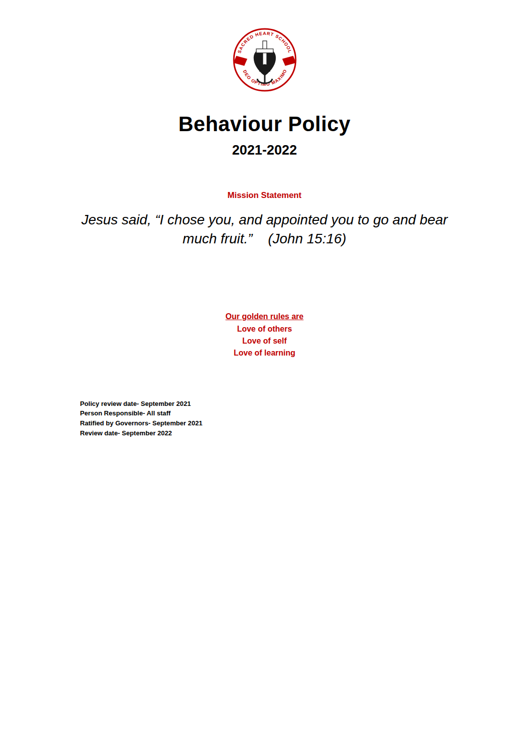SACRED HEART SCHOOL DEO OPTIMO MAXIMO
Behaviour Policy
2021-2022
Mission Statement
Jesus said, “I chose you, and appointed you to go and bear much fruit.” (John 15:16)
Our golden rules are
Love of others
Love of self
Love of learning
Policy review date- September 2021
Person Responsible- All staff
Ratified by Governors- September 2021
Review date- September 2022